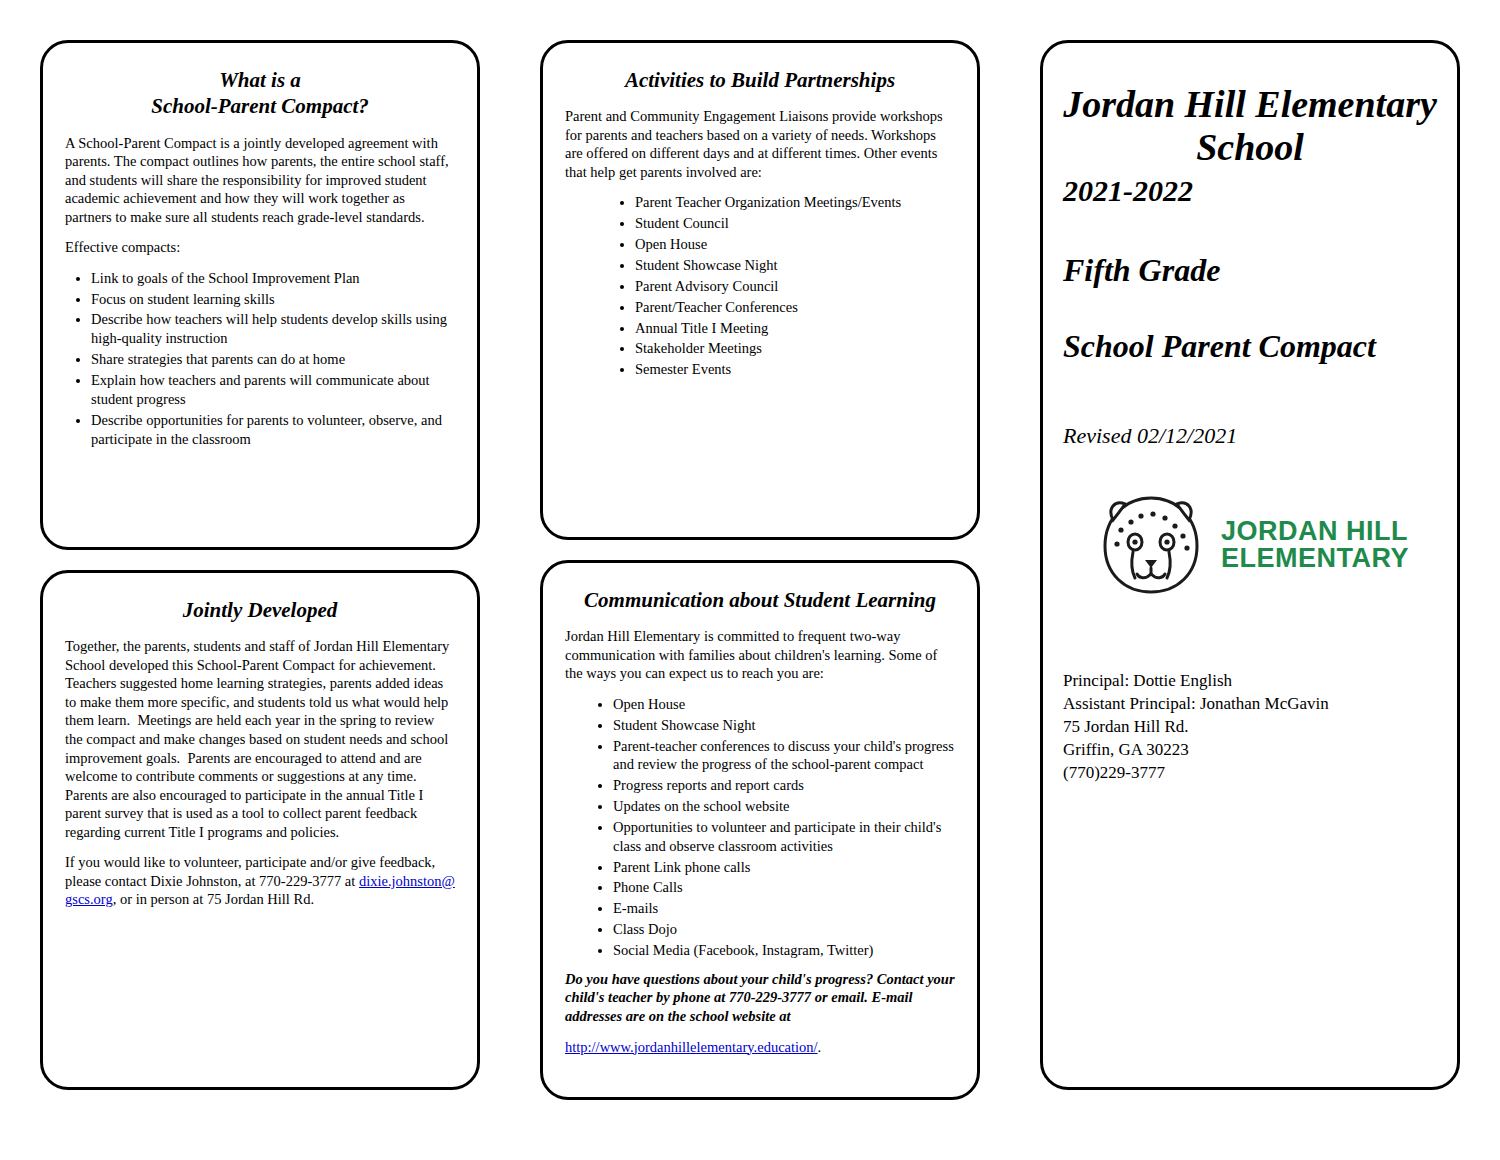What is a
School-Parent Compact?
A School-Parent Compact is a jointly developed agreement with parents. The compact outlines how parents, the entire school staff, and students will share the responsibility for improved student academic achievement and how they will work together as partners to make sure all students reach grade-level standards.
Effective compacts:
Link to goals of the School Improvement Plan
Focus on student learning skills
Describe how teachers will help students develop skills using high-quality instruction
Share strategies that parents can do at home
Explain how teachers and parents will communicate about student progress
Describe opportunities for parents to volunteer, observe, and participate in the classroom
Jointly Developed
Together, the parents, students and staff of Jordan Hill Elementary School developed this School-Parent Compact for achievement. Teachers suggested home learning strategies, parents added ideas to make them more specific, and students told us what would help them learn. Meetings are held each year in the spring to review the compact and make changes based on student needs and school improvement goals. Parents are encouraged to attend and are welcome to contribute comments or suggestions at any time. Parents are also encouraged to participate in the annual Title I parent survey that is used as a tool to collect parent feedback regarding current Title I programs and policies.
If you would like to volunteer, participate and/or give feedback, please contact Dixie Johnston, at 770-229-3777 at dixie.johnston@gscs.org, or in person at 75 Jordan Hill Rd.
Activities to Build Partnerships
Parent and Community Engagement Liaisons provide workshops for parents and teachers based on a variety of needs. Workshops are offered on different days and at different times. Other events that help get parents involved are:
Parent Teacher Organization Meetings/Events
Student Council
Open House
Student Showcase Night
Parent Advisory Council
Parent/Teacher Conferences
Annual Title I Meeting
Stakeholder Meetings
Semester Events
Communication about Student Learning
Jordan Hill Elementary is committed to frequent two-way communication with families about children's learning. Some of the ways you can expect us to reach you are:
Open House
Student Showcase Night
Parent-teacher conferences to discuss your child's progress and review the progress of the school-parent compact
Progress reports and report cards
Updates on the school website
Opportunities to volunteer and participate in their child's class and observe classroom activities
Parent Link phone calls
Phone Calls
E-mails
Class Dojo
Social Media (Facebook, Instagram, Twitter)
Do you have questions about your child's progress? Contact your child's teacher by phone at 770-229-3777 or email. E-mail addresses are on the school website at
http://www.jordanhillelementary.education/.
Jordan Hill Elementary School
2021-2022
Fifth Grade
School Parent Compact
Revised 02/12/2021
JORDAN HILL
ELEMENTARY
Principal: Dottie English
Assistant Principal: Jonathan McGavin
75 Jordan Hill Rd.
Griffin, GA 30223
(770)229-3777